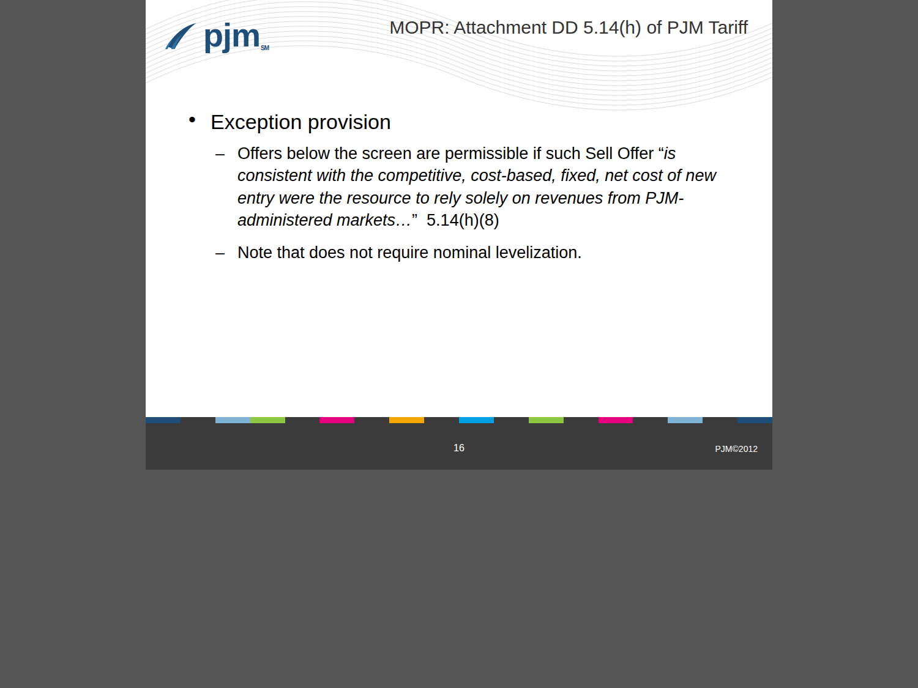pjmSM
MOPR: Attachment DD 5.14(h) of PJM Tariff
Exception provision
Offers below the screen are permissible if such Sell Offer “is consistent with the competitive, cost-based, fixed, net cost of new entry were the resource to rely solely on revenues from PJM-administered markets…” 5.14(h)(8)
Note that does not require nominal levelization.
16
PJM©2012